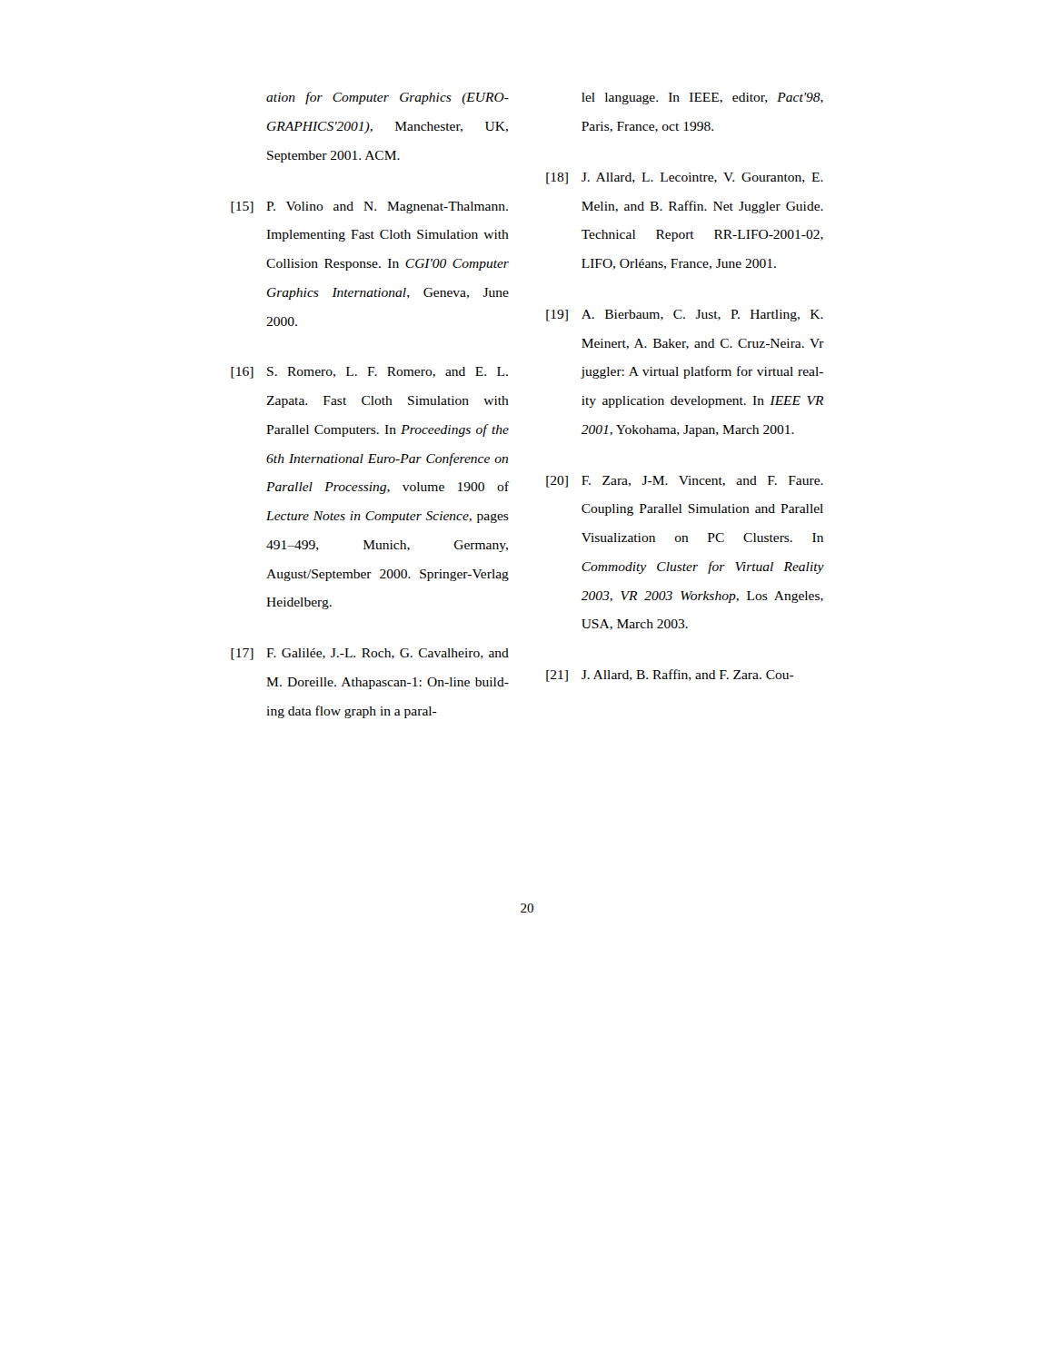ation for Computer Graphics (EURO-GRAPHICS'2001), Manchester, UK, September 2001. ACM.
[15] P. Volino and N. Magnenat-Thalmann. Implementing Fast Cloth Simulation with Collision Response. In CGI'00 Computer Graphics International, Geneva, June 2000.
[16] S. Romero, L. F. Romero, and E. L. Zapata. Fast Cloth Simulation with Parallel Computers. In Proceedings of the 6th International Euro-Par Conference on Parallel Processing, volume 1900 of Lecture Notes in Computer Science, pages 491–499, Munich, Germany, August/September 2000. Springer-Verlag Heidelberg.
[17] F. Galilée, J.-L. Roch, G. Cavalheiro, and M. Doreille. Athapascan-1: On-line building data flow graph in a paral-
lel language. In IEEE, editor, Pact'98, Paris, France, oct 1998.
[18] J. Allard, L. Lecointre, V. Gouranton, E. Melin, and B. Raffin. Net Juggler Guide. Technical Report RR-LIFO-2001-02, LIFO, Orléans, France, June 2001.
[19] A. Bierbaum, C. Just, P. Hartling, K. Meinert, A. Baker, and C. Cruz-Neira. Vr juggler: A virtual platform for virtual reality application development. In IEEE VR 2001, Yokohama, Japan, March 2001.
[20] F. Zara, J-M. Vincent, and F. Faure. Coupling Parallel Simulation and Parallel Visualization on PC Clusters. In Commodity Cluster for Virtual Reality 2003, VR 2003 Workshop, Los Angeles, USA, March 2003.
[21] J. Allard, B. Raffin, and F. Zara. Cou-
20